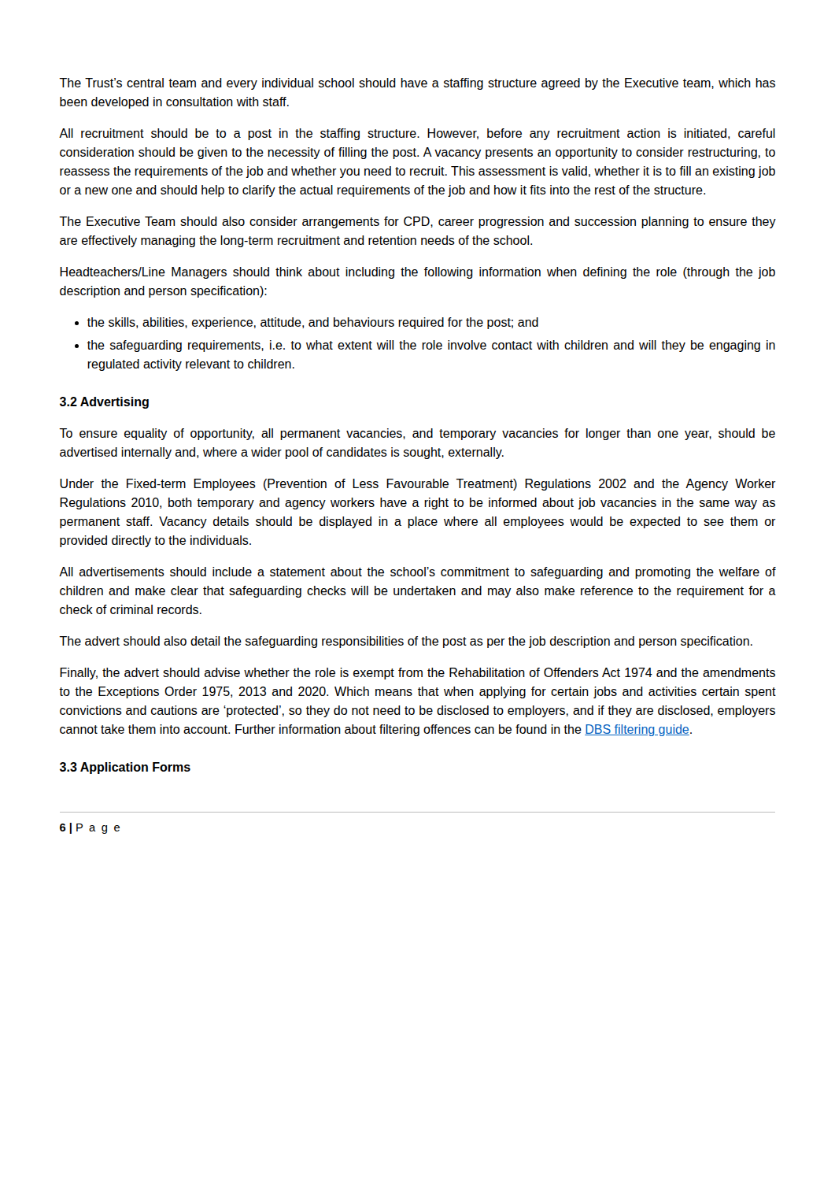The Trust’s central team and every individual school should have a staffing structure agreed by the Executive team, which has been developed in consultation with staff.
All recruitment should be to a post in the staffing structure. However, before any recruitment action is initiated, careful consideration should be given to the necessity of filling the post. A vacancy presents an opportunity to consider restructuring, to reassess the requirements of the job and whether you need to recruit. This assessment is valid, whether it is to fill an existing job or a new one and should help to clarify the actual requirements of the job and how it fits into the rest of the structure.
The Executive Team should also consider arrangements for CPD, career progression and succession planning to ensure they are effectively managing the long-term recruitment and retention needs of the school.
Headteachers/Line Managers should think about including the following information when defining the role (through the job description and person specification):
the skills, abilities, experience, attitude, and behaviours required for the post; and
the safeguarding requirements, i.e. to what extent will the role involve contact with children and will they be engaging in regulated activity relevant to children.
3.2 Advertising
To ensure equality of opportunity, all permanent vacancies, and temporary vacancies for longer than one year, should be advertised internally and, where a wider pool of candidates is sought, externally.
Under the Fixed-term Employees (Prevention of Less Favourable Treatment) Regulations 2002 and the Agency Worker Regulations 2010, both temporary and agency workers have a right to be informed about job vacancies in the same way as permanent staff. Vacancy details should be displayed in a place where all employees would be expected to see them or provided directly to the individuals.
All advertisements should include a statement about the school’s commitment to safeguarding and promoting the welfare of children and make clear that safeguarding checks will be undertaken and may also make reference to the requirement for a check of criminal records.
The advert should also detail the safeguarding responsibilities of the post as per the job description and person specification.
Finally, the advert should advise whether the role is exempt from the Rehabilitation of Offenders Act 1974 and the amendments to the Exceptions Order 1975, 2013 and 2020. Which means that when applying for certain jobs and activities certain spent convictions and cautions are ‘protected’, so they do not need to be disclosed to employers, and if they are disclosed, employers cannot take them into account. Further information about filtering offences can be found in the DBS filtering guide.
3.3 Application Forms
6 | P a g e